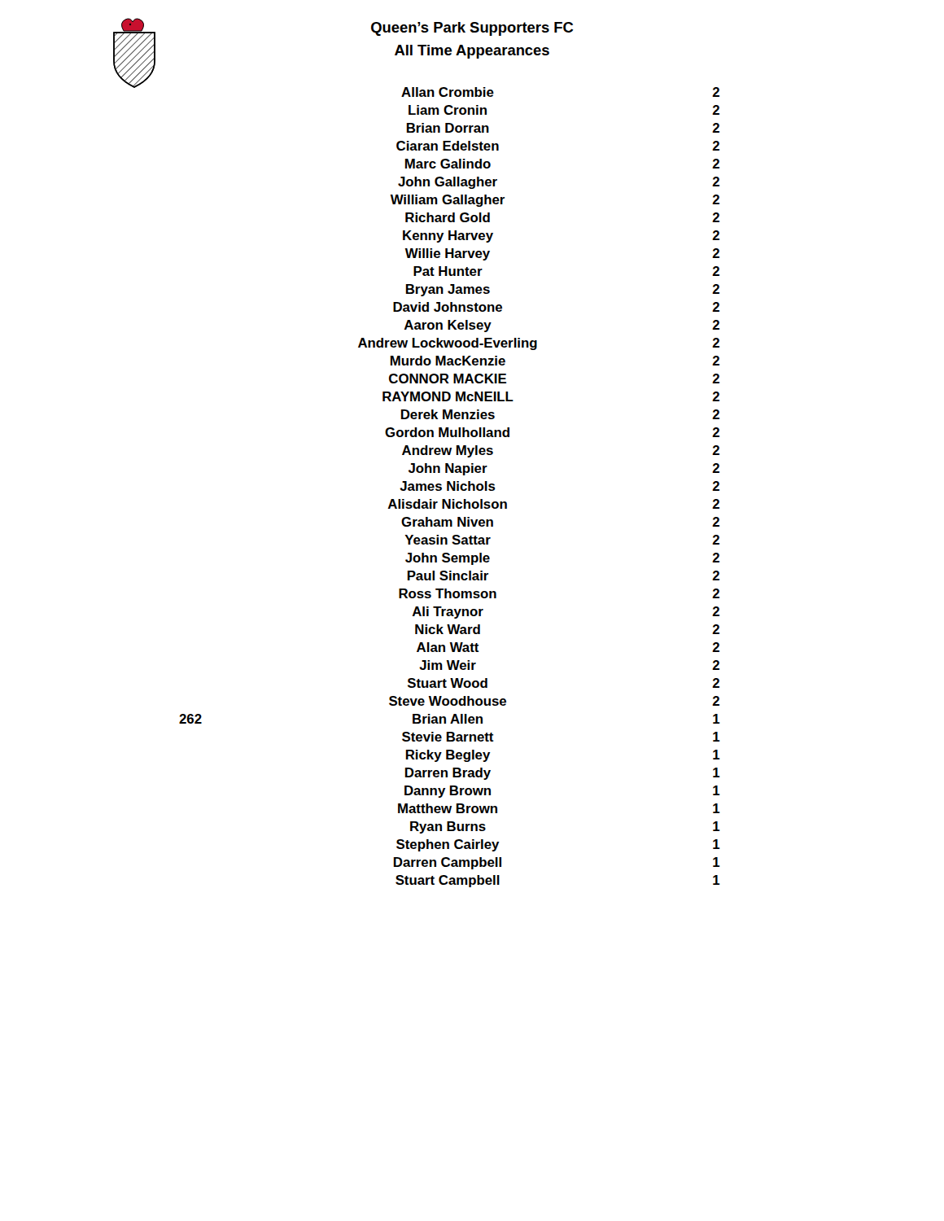Queen’s Park Supporters FC
All Time Appearances
| | Allan Crombie | 2 |
| | Liam Cronin | 2 |
| | Brian Dorran | 2 |
| | Ciaran Edelsten | 2 |
| | Marc Galindo | 2 |
| | John Gallagher | 2 |
| | William Gallagher | 2 |
| | Richard Gold | 2 |
| | Kenny Harvey | 2 |
| | Willie Harvey | 2 |
| | Pat Hunter | 2 |
| | Bryan James | 2 |
| | David Johnstone | 2 |
| | Aaron Kelsey | 2 |
| | Andrew Lockwood-Everling | 2 |
| | Murdo MacKenzie | 2 |
| | CONNOR MACKIE | 2 |
| | RAYMOND McNEILL | 2 |
| | Derek Menzies | 2 |
| | Gordon Mulholland | 2 |
| | Andrew Myles | 2 |
| | John Napier | 2 |
| | James Nichols | 2 |
| | Alisdair Nicholson | 2 |
| | Graham Niven | 2 |
| | Yeasin Sattar | 2 |
| | John Semple | 2 |
| | Paul Sinclair | 2 |
| | Ross Thomson | 2 |
| | Ali Traynor | 2 |
| | Nick Ward | 2 |
| | Alan Watt | 2 |
| | Jim Weir | 2 |
| | Stuart Wood | 2 |
| | Steve Woodhouse | 2 |
| 262 | Brian Allen | 1 |
| | Stevie Barnett | 1 |
| | Ricky Begley | 1 |
| | Darren Brady | 1 |
| | Danny Brown | 1 |
| | Matthew Brown | 1 |
| | Ryan Burns | 1 |
| | Stephen Cairley | 1 |
| | Darren Campbell | 1 |
| | Stuart Campbell | 1 |